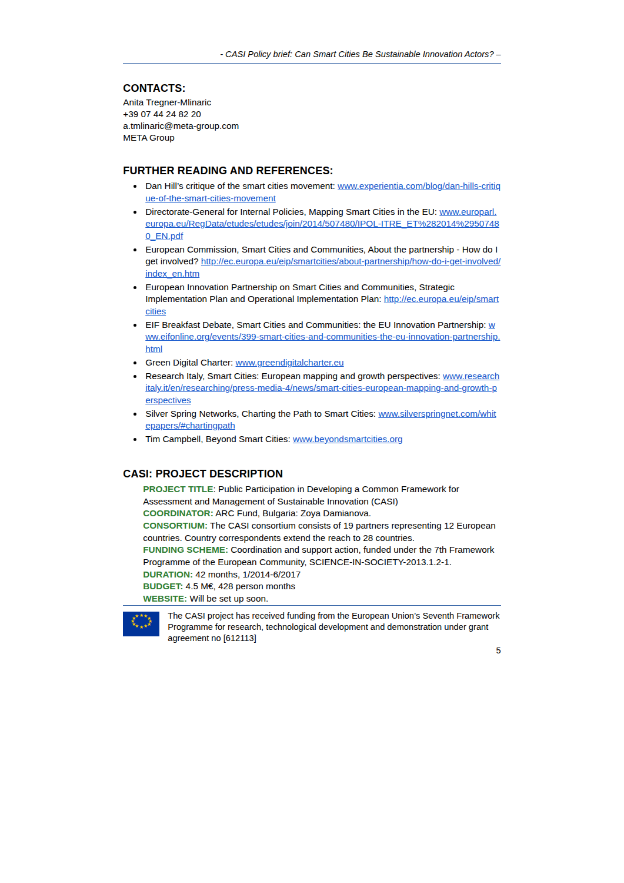- CASI Policy brief: Can Smart Cities Be Sustainable Innovation Actors? –
CONTACTS:
Anita Tregner-Mlinaric
+39 07 44 24 82 20
a.tmlinaric@meta-group.com
META Group
FURTHER READING AND REFERENCES:
Dan Hill’s critique of the smart cities movement: www.experientia.com/blog/dan-hills-critique-of-the-smart-cities-movement
Directorate-General for Internal Policies, Mapping Smart Cities in the EU: www.europarl.europa.eu/RegData/etudes/etudes/join/2014/507480/IPOL-ITRE_ET%282014%29507480_EN.pdf
European Commission, Smart Cities and Communities, About the partnership - How do I get involved? http://ec.europa.eu/eip/smartcities/about-partnership/how-do-i-get-involved/index_en.htm
European Innovation Partnership on Smart Cities and Communities, Strategic Implementation Plan and Operational Implementation Plan: http://ec.europa.eu/eip/smartcities
EIF Breakfast Debate, Smart Cities and Communities: the EU Innovation Partnership: www.eifonline.org/events/399-smart-cities-and-communities-the-eu-innovation-partnership.html
Green Digital Charter: www.greendigitalcharter.eu
Research Italy, Smart Cities: European mapping and growth perspectives: www.researchitaly.it/en/researching/press-media-4/news/smart-cities-european-mapping-and-growth-perspectives
Silver Spring Networks, Charting the Path to Smart Cities: www.silverspringnet.com/whitepapers/#chartingpath
Tim Campbell, Beyond Smart Cities: www.beyondsmartcities.org
CASI: PROJECT DESCRIPTION
PROJECT TITLE: Public Participation in Developing a Common Framework for Assessment and Management of Sustainable Innovation (CASI)
COORDINATOR: ARC Fund, Bulgaria: Zoya Damianova.
CONSORTIUM: The CASI consortium consists of 19 partners representing 12 European countries. Country correspondents extend the reach to 28 countries.
FUNDING SCHEME: Coordination and support action, funded under the 7th Framework Programme of the European Community, SCIENCE-IN-SOCIETY-2013.1.2-1.
DURATION: 42 months, 1/2014-6/2017
BUDGET: 4.5 M€, 428 person months
WEBSITE: Will be set up soon.
★ ★ ★ ★ ★ ★ ★ ★ ★ ★ ★ ★
The CASI project has received funding from the European Union’s Seventh Framework Programme for research, technological development and demonstration under grant agreement no [612113]
5